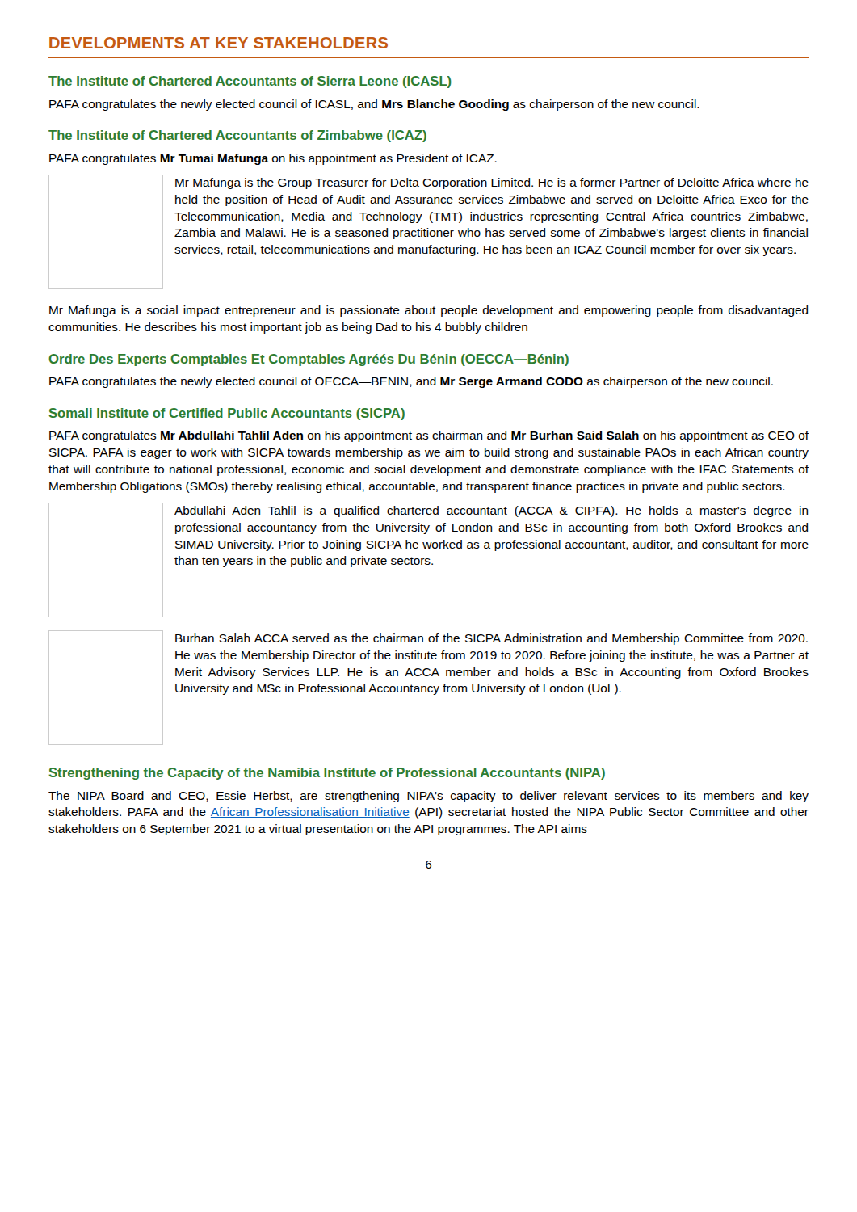DEVELOPMENTS AT KEY STAKEHOLDERS
The Institute of Chartered Accountants of Sierra Leone (ICASL)
PAFA congratulates the newly elected council of ICASL, and Mrs Blanche Gooding as chairperson of the new council.
The Institute of Chartered Accountants of Zimbabwe (ICAZ)
PAFA congratulates Mr Tumai Mafunga on his appointment as President of ICAZ.
Mr Mafunga is the Group Treasurer for Delta Corporation Limited. He is a former Partner of Deloitte Africa where he held the position of Head of Audit and Assurance services Zimbabwe and served on Deloitte Africa Exco for the Telecommunication, Media and Technology (TMT) industries representing Central Africa countries Zimbabwe, Zambia and Malawi. He is a seasoned practitioner who has served some of Zimbabwe's largest clients in financial services, retail, telecommunications and manufacturing. He has been an ICAZ Council member for over six years.
Mr Mafunga is a social impact entrepreneur and is passionate about people development and empowering people from disadvantaged communities. He describes his most important job as being Dad to his 4 bubbly children
Ordre Des Experts Comptables Et Comptables Agréés Du Bénin (OECCA—Bénin)
PAFA congratulates the newly elected council of OECCA—BENIN, and Mr Serge Armand CODO as chairperson of the new council.
Somali Institute of Certified Public Accountants (SICPA)
PAFA congratulates Mr Abdullahi Tahlil Aden on his appointment as chairman and Mr Burhan Said Salah on his appointment as CEO of SICPA. PAFA is eager to work with SICPA towards membership as we aim to build strong and sustainable PAOs in each African country that will contribute to national professional, economic and social development and demonstrate compliance with the IFAC Statements of Membership Obligations (SMOs) thereby realising ethical, accountable, and transparent finance practices in private and public sectors.
Abdullahi Aden Tahlil is a qualified chartered accountant (ACCA & CIPFA). He holds a master's degree in professional accountancy from the University of London and BSc in accounting from both Oxford Brookes and SIMAD University. Prior to Joining SICPA he worked as a professional accountant, auditor, and consultant for more than ten years in the public and private sectors.
Burhan Salah ACCA served as the chairman of the SICPA Administration and Membership Committee from 2020. He was the Membership Director of the institute from 2019 to 2020. Before joining the institute, he was a Partner at Merit Advisory Services LLP. He is an ACCA member and holds a BSc in Accounting from Oxford Brookes University and MSc in Professional Accountancy from University of London (UoL).
Strengthening the Capacity of the Namibia Institute of Professional Accountants (NIPA)
The NIPA Board and CEO, Essie Herbst, are strengthening NIPA's capacity to deliver relevant services to its members and key stakeholders. PAFA and the African Professionalisation Initiative (API) secretariat hosted the NIPA Public Sector Committee and other stakeholders on 6 September 2021 to a virtual presentation on the API programmes. The API aims
6